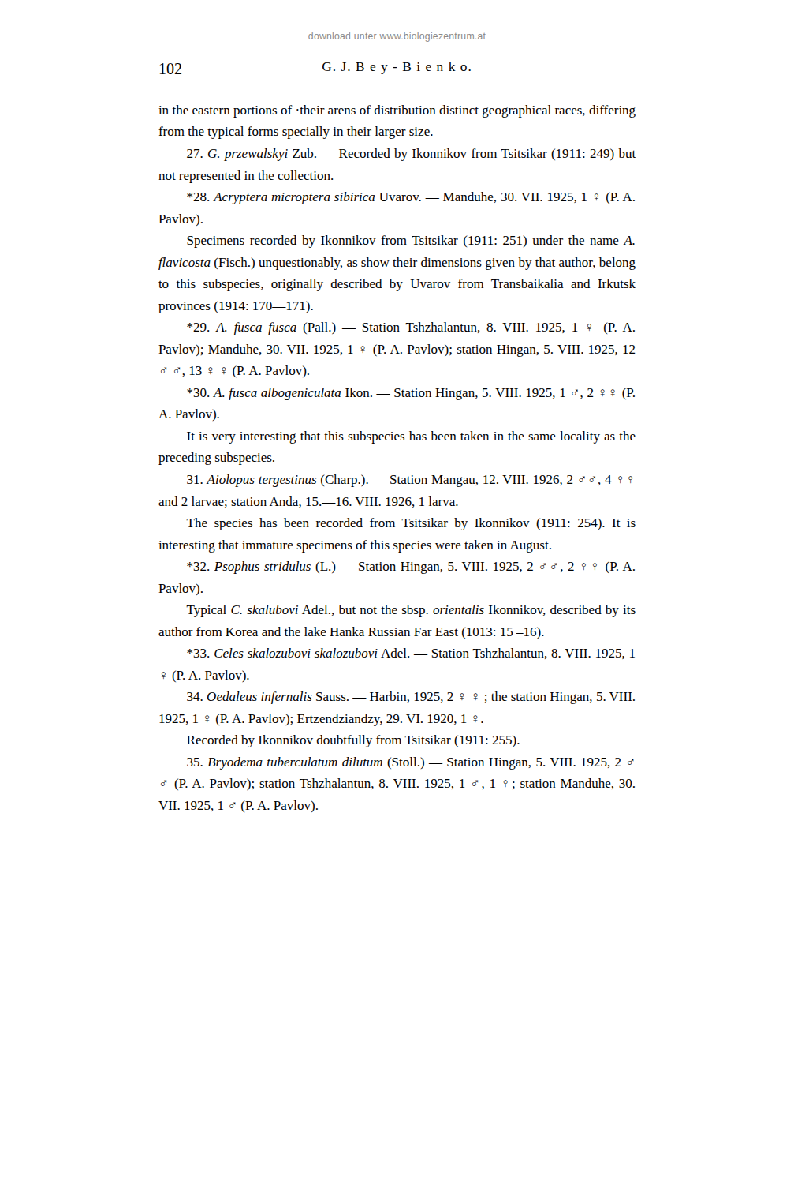download unter www.biologiezentrum.at
102
G. J. B e y - B i e n k o.
in the eastern portions of ·their arens of distribution distinct geographical races, differing from the typical forms specially in their larger size.
27. G. przewalskyi Zub. — Recorded by Ikonnikov from Tsitsikar (1911: 249) but not represented in the collection.
*28. Acryptera microptera sibirica Uvarov. — Manduhe, 30. VII. 1925, 1 ♀ (P. A. Pavlov).
Specimens recorded by Ikonnikov from Tsitsikar (1911: 251) under the name A. flavicosta (Fisch.) unquestionably, as show their dimensions given by that author, belong to this subspecies, originally described by Uvarov from Transbaikalia and Irkutsk provinces (1914: 170—171).
*29. A. fusca fusca (Pall.) — Station Tshzhalantun, 8. VIII. 1925, 1 ♀ (P. A. Pavlov); Manduhe, 30. VII. 1925, 1 ♀ (P. A. Pavlov); station Hingan, 5. VIII. 1925, 12 ♂ ♂, 13 ♀ ♀ (P. A. Pavlov).
*30. A. fusca albogeniculata Ikon. — Station Hingan, 5. VIII. 1925, 1 ♂, 2 ♀♀ (P. A. Pavlov).
It is very interesting that this subspecies has been taken in the same locality as the preceding subspecies.
31. Aiolopus tergestinus (Charp.). — Station Mangau, 12. VIII. 1926, 2 ♂♂, 4 ♀♀ and 2 larvae; station Anda, 15.—16. VIII. 1926, 1 larva.
The species has been recorded from Tsitsikar by Ikonnikov (1911: 254). It is interesting that immature specimens of this species were taken in August.
*32. Psophus stridulus (L.) — Station Hingan, 5. VIII. 1925, 2 ♂♂, 2 ♀♀ (P. A. Pavlov).
Typical C. skalubovi Adel., but not the sbsp. orientalis Ikonnikov, described by its author from Korea and the lake Hanka Russian Far East (1013: 15 –16).
*33. Celes skalozubovi skalozubovi Adel. — Station Tshzhalantun, 8. VIII. 1925, 1 ♀ (P. A. Pavlov).
34. Oedaleus infernalis Sauss. — Harbin, 1925, 2 ♀ ♀ ; the station Hingan, 5. VIII. 1925, 1 ♀ (P. A. Pavlov); Ertzendziandzy, 29. VI. 1920, 1 ♀.
Recorded by Ikonnikov doubtfully from Tsitsikar (1911: 255).
35. Bryodema tuberculatum dilutum (Stoll.) — Station Hingan, 5. VIII. 1925, 2 ♂ ♂ (P. A. Pavlov); station Tshzhalantun, 8. VIII. 1925, 1 ♂, 1 ♀; station Manduhe, 30. VII. 1925, 1 ♂ (P. A. Pavlov).